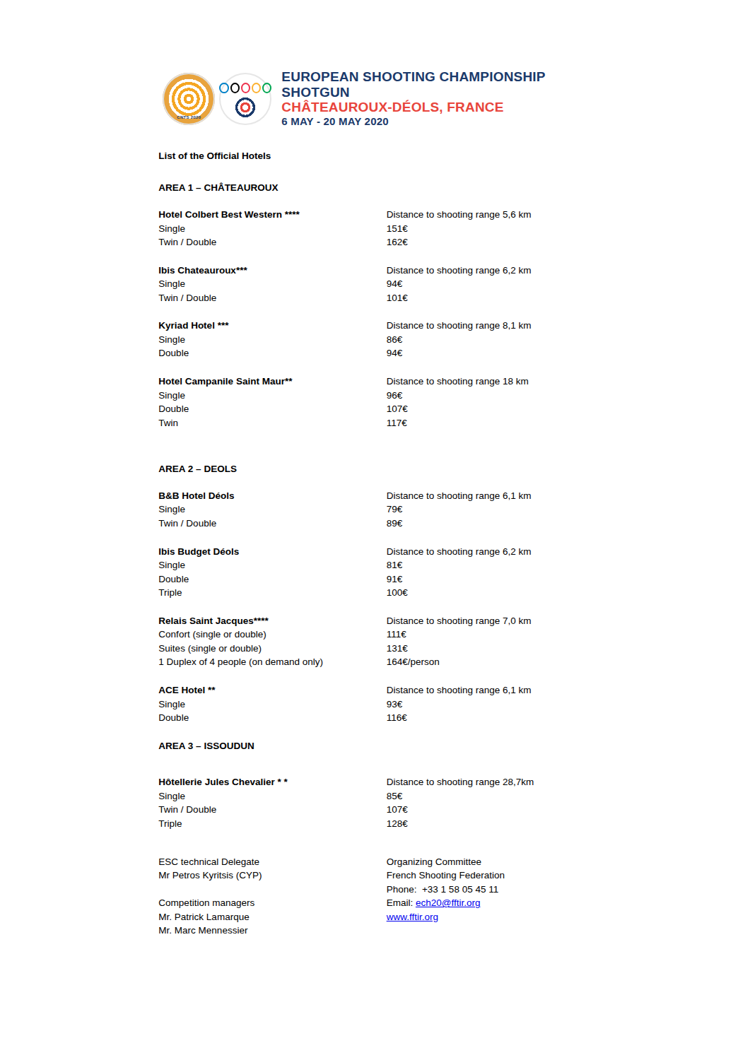EUROPEAN SHOOTING CHAMPIONSHIP
SHOTGUN
CHÂTEAUROUX-DÉOLS, FRANCE
6 MAY - 20 MAY 2020
List of the Official Hotels
AREA 1 – CHÂTEAUROUX
| Hotel Colbert Best Western **** | Distance to shooting range 5,6 km |
| Single | 151€ |
| Twin / Double | 162€ |
| Ibis Chateauroux*** | Distance to shooting range 6,2 km |
| Single | 94€ |
| Twin / Double | 101€ |
| Kyriad Hotel *** | Distance to shooting range 8,1 km |
| Single | 86€ |
| Double | 94€ |
| Hotel Campanile Saint Maur** | Distance to shooting range 18 km |
| Single | 96€ |
| Double | 107€ |
| Twin | 117€ |
AREA 2 – DEOLS
| B&B Hotel Déols | Distance to shooting range 6,1 km |
| Single | 79€ |
| Twin / Double | 89€ |
| Ibis Budget Déols | Distance to shooting range 6,2 km |
| Single | 81€ |
| Double | 91€ |
| Triple | 100€ |
| Relais Saint Jacques**** | Distance to shooting range 7,0 km |
| Confort (single or double) | 111€ |
| Suites (single or double) | 131€ |
| 1 Duplex of 4 people (on demand only) | 164€/person |
| ACE Hotel ** | Distance to shooting range 6,1 km |
| Single | 93€ |
| Double | 116€ |
AREA 3 – ISSOUDUN
| Hôtellerie Jules Chevalier * * | Distance to shooting range 28,7km |
| Single | 85€ |
| Twin / Double | 107€ |
| Triple | 128€ |
| ESC technical Delegate | Organizing Committee |
| Mr Petros Kyritsis (CYP) | French Shooting Federation |
| | Phone: +33 1 58 05 45 11 |
| Competition managers | Email: ech20@fftir.org |
| Mr. Patrick Lamarque | www.fftir.org |
| Mr. Marc Mennessier | |